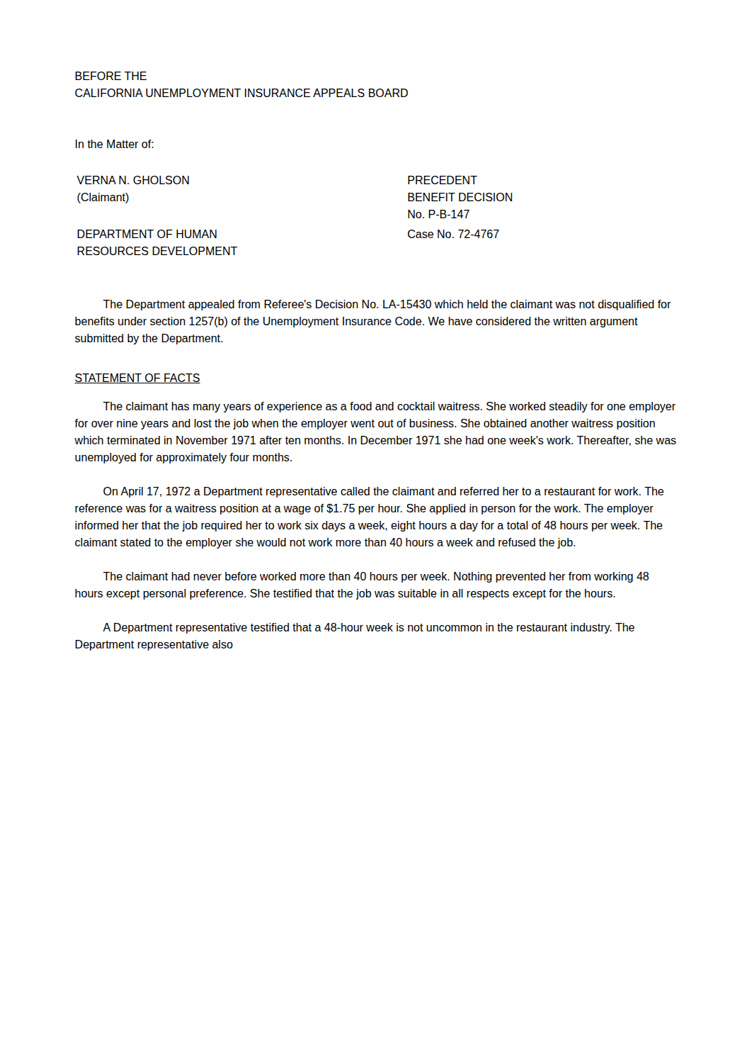BEFORE THE
CALIFORNIA UNEMPLOYMENT INSURANCE APPEALS BOARD
In the Matter of:
| VERNA N. GHOLSON (Claimant) | PRECEDENT BENEFIT DECISION No. P-B-147 |
| DEPARTMENT OF HUMAN RESOURCES DEVELOPMENT | Case No. 72-4767 |
The Department appealed from Referee's Decision No. LA-15430 which held the claimant was not disqualified for benefits under section 1257(b) of the Unemployment Insurance Code. We have considered the written argument submitted by the Department.
STATEMENT OF FACTS
The claimant has many years of experience as a food and cocktail waitress. She worked steadily for one employer for over nine years and lost the job when the employer went out of business. She obtained another waitress position which terminated in November 1971 after ten months. In December 1971 she had one week's work. Thereafter, she was unemployed for approximately four months.
On April 17, 1972 a Department representative called the claimant and referred her to a restaurant for work. The reference was for a waitress position at a wage of $1.75 per hour. She applied in person for the work. The employer informed her that the job required her to work six days a week, eight hours a day for a total of 48 hours per week. The claimant stated to the employer she would not work more than 40 hours a week and refused the job.
The claimant had never before worked more than 40 hours per week. Nothing prevented her from working 48 hours except personal preference. She testified that the job was suitable in all respects except for the hours.
A Department representative testified that a 48-hour week is not uncommon in the restaurant industry. The Department representative also